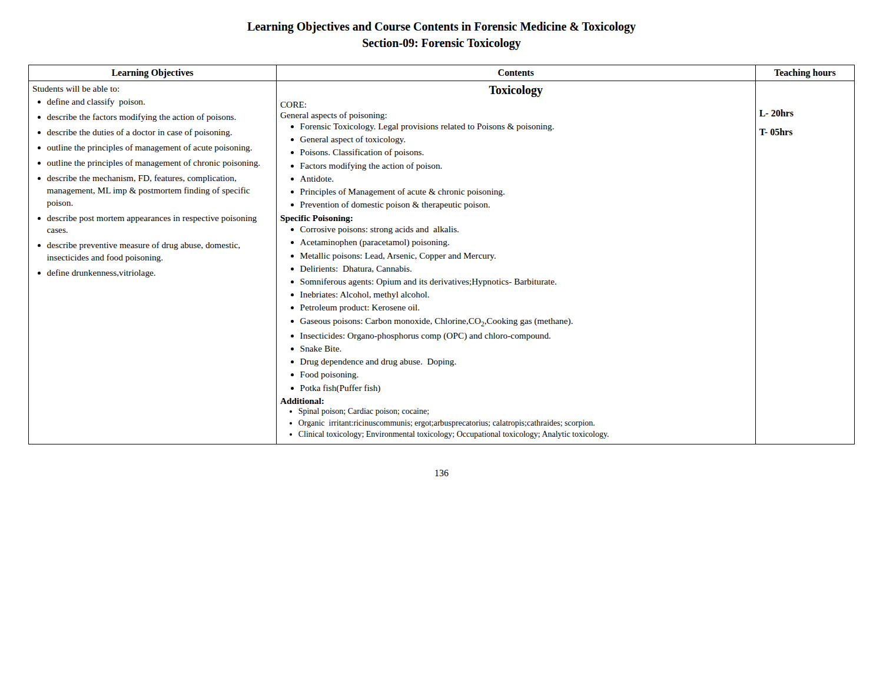Learning Objectives and Course Contents in Forensic Medicine & Toxicology
Section-09: Forensic Toxicology
| Learning Objectives | Contents | Teaching hours |
| --- | --- | --- |
| Students will be able to: define and classify poison. describe the factors modifying the action of poisons. describe the duties of a doctor in case of poisoning. outline the principles of management of acute poisoning. outline the principles of management of chronic poisoning. describe the mechanism, FD, features, complication, management, ML imp & postmortem finding of specific poison. describe post mortem appearances in respective poisoning cases. describe preventive measure of drug abuse, domestic, insecticides and food poisoning. define drunkenness,vitriolage. | Toxicology CORE: General aspects of poisoning: Forensic Toxicology. Legal provisions related to Poisons & poisoning. General aspect of toxicology. Poisons. Classification of poisons. Factors modifying the action of poison. Antidote. Principles of Management of acute & chronic poisoning. Prevention of domestic poison & therapeutic poison. Specific Poisoning: Corrosive poisons: strong acids and alkalis. Acetaminophen (paracetamol) poisoning. Metallic poisons: Lead, Arsenic, Copper and Mercury. Delirients: Dhatura, Cannabis. Somniferous agents: Opium and its derivatives;Hypnotics- Barbiturate. Inebriates: Alcohol, methyl alcohol. Petroleum product: Kerosene oil. Gaseous poisons: Carbon monoxide, Chlorine,CO 2 ,Cooking gas (methane). Insecticides: Organo-phosphorus comp (OPC) and chloro-compound. Snake Bite. Drug dependence and drug abuse. Doping. Food poisoning. Potka fish(Puffer fish) Additional: Spinal poison; Cardiac poison; cocaine; Organic irritant:ricinuscommunis; ergot;arbusprecatorius; calatropis;cathraides; scorpion. Clinical toxicology; Environmental toxicology; Occupational toxicology; Analytic toxicology. | L- 20hrs T- 05hrs |
136